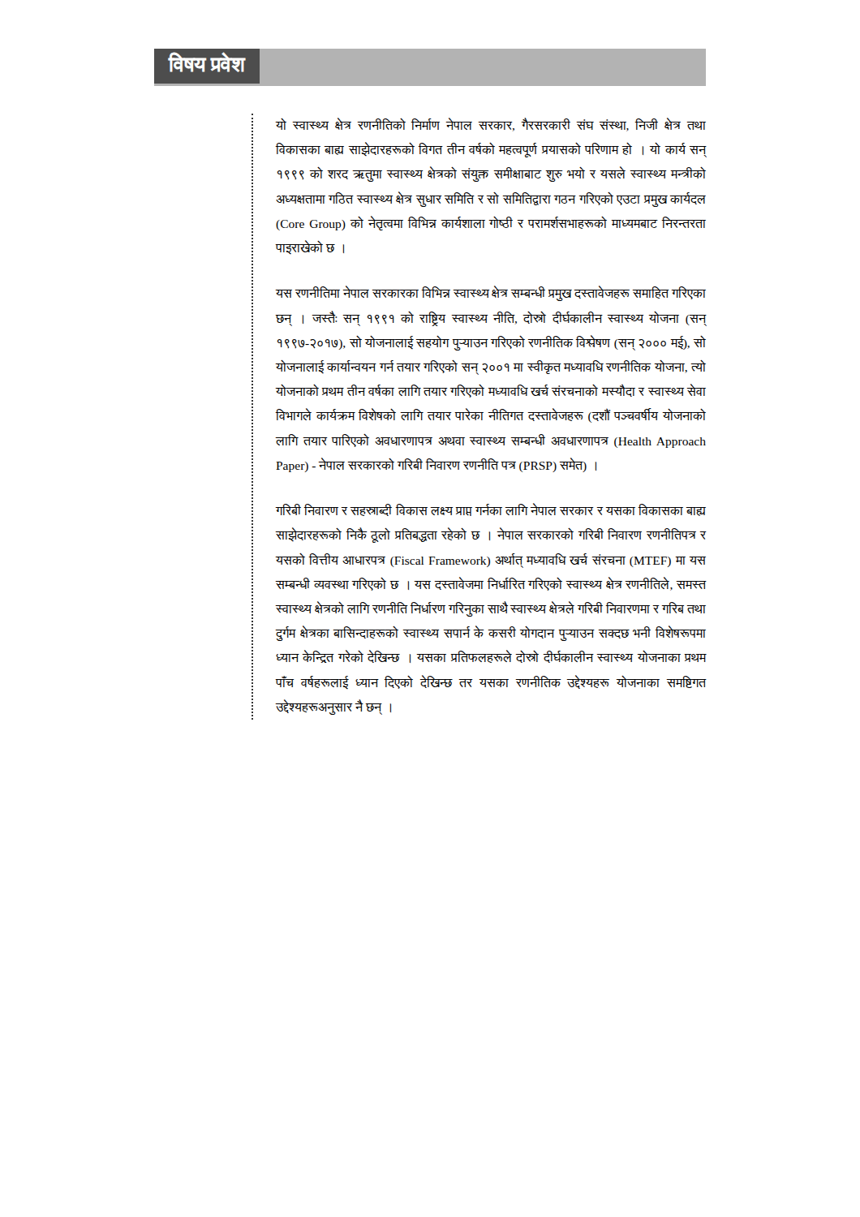विषय प्रवेश
यो स्वास्थ्य क्षेत्र रणनीतिको निर्माण नेपाल सरकार, गैरसरकारी संघ संस्था, निजी क्षेत्र तथा विकासका बाह्य साझेदारहरूको विगत तीन वर्षको महत्वपूर्ण प्रयासको परिणाम हो । यो कार्य सन् १९९९ को शरद ऋतुमा स्वास्थ्य क्षेत्रको संयुक्त समीक्षाबाट शुरु भयो र यसले स्वास्थ्य मन्त्रीको अध्यक्षतामा गठित स्वास्थ्य क्षेत्र सुधार समिति र सो समितिद्वारा गठन गरिएको एउटा प्रमुख कार्यदल (Core Group) को नेतृत्वमा विभिन्न कार्यशाला गोष्ठी र परामर्शसभाहरूको माध्यमबाट निरन्तरता पाइराखेको छ ।
यस रणनीतिमा नेपाल सरकारका विभिन्न स्वास्थ्य क्षेत्र सम्बन्धी प्रमुख दस्तावेजहरू समाहित गरिएका छन् । जस्तैः सन् १९९१ को राष्ट्रिय स्वास्थ्य नीति, दोस्रो दीर्घकालीन स्वास्थ्य योजना (सन् १९९७-२०१७), सो योजनालाई सहयोग पुऱ्याउन गरिएको रणनीतिक विश्लेषण (सन् २००० मई), सो योजनालाई कार्यान्वयन गर्न तयार गरिएको सन् २००१ मा स्वीकृत मध्यावधि रणनीतिक योजना, त्यो योजनाको प्रथम तीन वर्षका लागि तयार गरिएको मध्यावधि खर्च संरचनाको मस्यौदा र स्वास्थ्य सेवा विभागले कार्यक्रम विशेषको लागि तयार पारेका नीतिगत दस्तावेजहरू (दशौं पञ्चवर्षीय योजनाको लागि तयार पारिएको अवधारणापत्र अथवा स्वास्थ्य सम्बन्धी अवधारणापत्र (Health Approach Paper) - नेपाल सरकारको गरिबी निवारण रणनीति पत्र (PRSP) समेत) ।
गरिबी निवारण र सहस्राब्दी विकास लक्ष्य प्राप्त गर्नका लागि नेपाल सरकार र यसका विकासका बाह्य साझेदारहरूको निकै ठूलो प्रतिबद्धता रहेको छ । नेपाल सरकारको गरिबी निवारण रणनीतिपत्र र यसको वित्तीय आधारपत्र (Fiscal Framework) अर्थात् मध्यावधि खर्च संरचना (MTEF) मा यस सम्बन्धी व्यवस्था गरिएको छ । यस दस्तावेजमा निर्धारित गरिएको स्वास्थ्य क्षेत्र रणनीतिले, समस्त स्वास्थ्य क्षेत्रको लागि रणनीति निर्धारण गरिनुका साथै स्वास्थ्य क्षेत्रले गरिबी निवारणमा र गरिब तथा दुर्गम क्षेत्रका बासिन्दाहरूको स्वास्थ्य सपार्न के कसरी योगदान पुऱ्याउन सक्दछ भनी विशेषरूपमा ध्यान केन्द्रित गरेको देखिन्छ । यसका प्रतिफलहरूले दोस्रो दीर्घकालीन स्वास्थ्य योजनाका प्रथम पाँच वर्षहरूलाई ध्यान दिएको देखिन्छ तर यसका रणनीतिक उद्देश्यहरू योजनाका समष्टिगत उद्देश्यहरूअनुसार नै छन् ।